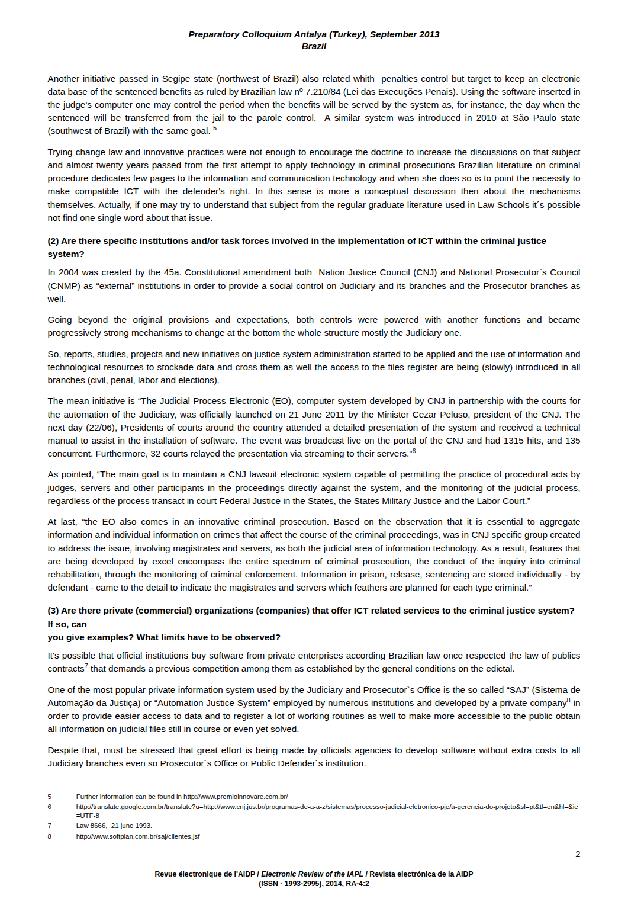Preparatory Colloquium Antalya (Turkey), September 2013 Brazil
Another initiative passed in Segipe state (northwest of Brazil) also related whith penalties control but target to keep an electronic data base of the sentenced benefits as ruled by Brazilian law nº 7.210/84 (Lei das Execuções Penais). Using the software inserted in the judge's computer one may control the period when the benefits will be served by the system as, for instance, the day when the sentenced will be transferred from the jail to the parole control. A similar system was introduced in 2010 at São Paulo state (southwest of Brazil) with the same goal. 5
Trying change law and innovative practices were not enough to encourage the doctrine to increase the discussions on that subject and almost twenty years passed from the first attempt to apply technology in criminal prosecutions Brazilian literature on criminal procedure dedicates few pages to the information and communication technology and when she does so is to point the necessity to make compatible ICT with the defender's right. In this sense is more a conceptual discussion then about the mechanisms themselves. Actually, if one may try to understand that subject from the regular graduate literature used in Law Schools it´s possible not find one single word about that issue.
(2) Are there specific institutions and/or task forces involved in the implementation of ICT within the criminal justice system?
In 2004 was created by the 45a. Constitutional amendment both Nation Justice Council (CNJ) and National Prosecutor`s Council (CNMP) as “external” institutions in order to provide a social control on Judiciary and its branches and the Prosecutor branches as well.
Going beyond the original provisions and expectations, both controls were powered with another functions and became progressively strong mechanisms to change at the bottom the whole structure mostly the Judiciary one.
So, reports, studies, projects and new initiatives on justice system administration started to be applied and the use of information and technological resources to stockade data and cross them as well the access to the files register are being (slowly) introduced in all branches (civil, penal, labor and elections).
The mean initiative is “The Judicial Process Electronic (EO), computer system developed by CNJ in partnership with the courts for the automation of the Judiciary, was officially launched on 21 June 2011 by the Minister Cezar Peluso, president of the CNJ. The next day (22/06), Presidents of courts around the country attended a detailed presentation of the system and received a technical manual to assist in the installation of software. The event was broadcast live on the portal of the CNJ and had 1315 hits, and 135 concurrent. Furthermore, 32 courts relayed the presentation via streaming to their servers.”6
As pointed, “The main goal is to maintain a CNJ lawsuit electronic system capable of permitting the practice of procedural acts by judges, servers and other participants in the proceedings directly against the system, and the monitoring of the judicial process, regardless of the process transact in court Federal Justice in the States, the States Military Justice and the Labor Court.”
At last, “the EO also comes in an innovative criminal prosecution. Based on the observation that it is essential to aggregate information and individual information on crimes that affect the course of the criminal proceedings, was in CNJ specific group created to address the issue, involving magistrates and servers, as both the judicial area of information technology. As a result, features that are being developed by excel encompass the entire spectrum of criminal prosecution, the conduct of the inquiry into criminal rehabilitation, through the monitoring of criminal enforcement. Information in prison, release, sentencing are stored individually - by defendant - came to the detail to indicate the magistrates and servers which feathers are planned for each type criminal.”
(3) Are there private (commercial) organizations (companies) that offer ICT related services to the criminal justice system? If so, can you give examples? What limits have to be observed?
It's possible that official institutions buy software from private enterprises according Brazilian law once respected the law of publics contracts7 that demands a previous competition among them as established by the general conditions on the edictal.
One of the most popular private information system used by the Judiciary and Prosecutor`s Office is the so called “SAJ” (Sistema de Automação da Justiça) or “Automation Justice System” employed by numerous institutions and developed by a private company8 in order to provide easier access to data and to register a lot of working routines as well to make more accessible to the public obtain all information on judicial files still in course or even yet solved.
Despite that, must be stressed that great effort is being made by officials agencies to develop software without extra costs to all Judiciary branches even so Prosecutor`s Office or Public Defender`s institution.
5 Further information can be found in http://www.premioinnovare.com.br/
6 http://translate.google.com.br/translate?u=http://www.cnj.jus.br/programas-de-a-a-z/sistemas/processo-judicial-eletronico-pje/a-gerencia-do-projeto&sl=pt&tl=en&hl=&ie=UTF-8
7 Law 8666, 21 june 1993.
8 http://www.softplan.com.br/saj/clientes.jsf
2
Revue électronique de l'AIDP / Electronic Review of the IAPL / Revista electrónica de la AIDP
(ISSN - 1993-2995), 2014, RA-4:2